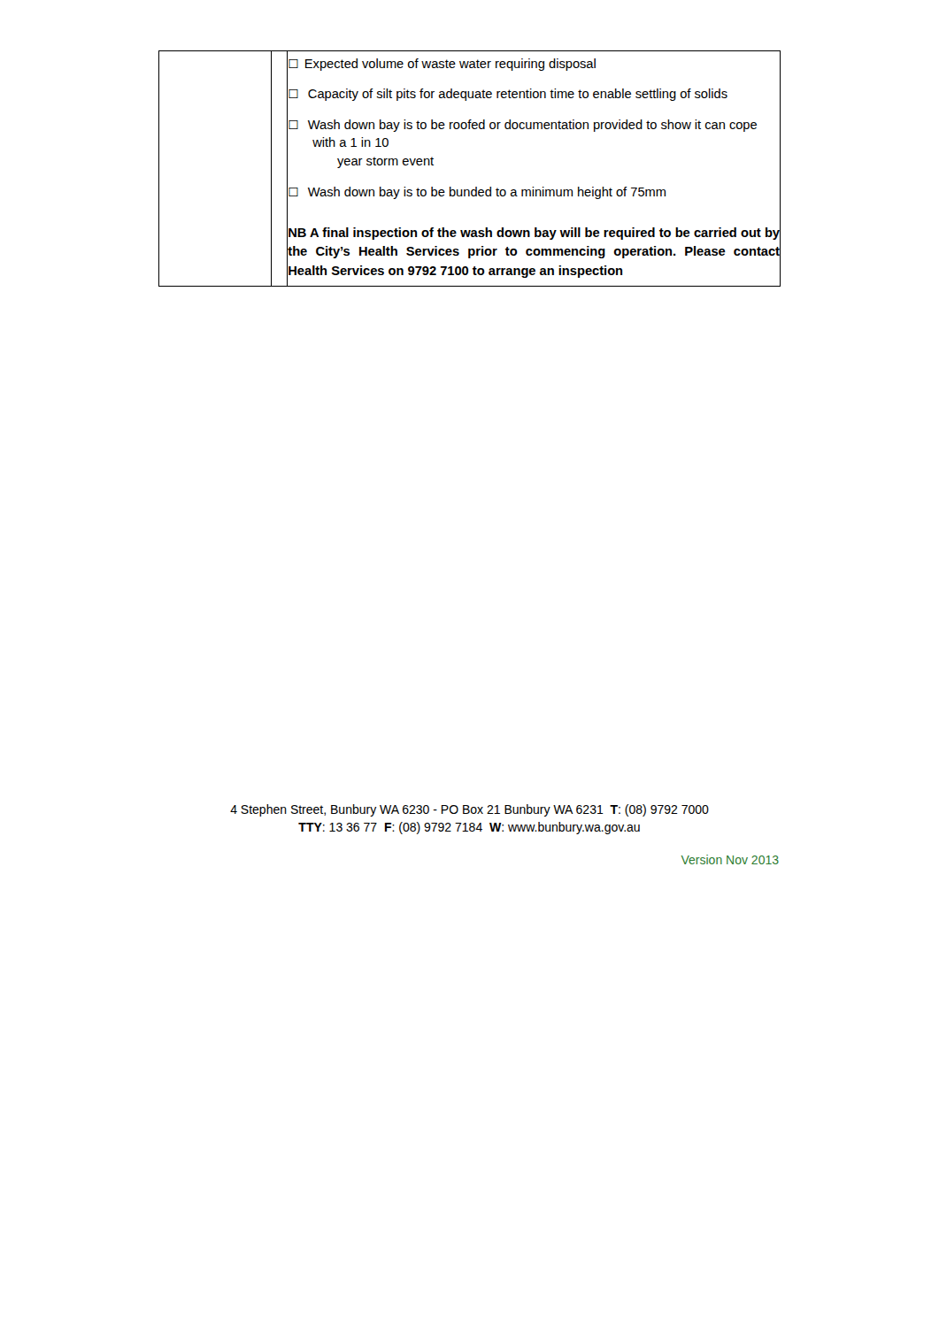| | | ☐ Expected volume of waste water requiring disposal ☐ Capacity of silt pits for adequate retention time to enable settling of solids ☐ Wash down bay is to be roofed or documentation provided to show it can cope with a 1 in 10 year storm event ☐ Wash down bay is to be bunded to a minimum height of 75mm NB A final inspection of the wash down bay will be required to be carried out by the City’s Health Services prior to commencing operation. Please contact Health Services on 9792 7100 to arrange an inspection |
4 Stephen Street, Bunbury WA 6230 - PO Box 21 Bunbury WA 6231 T: (08) 9792 7000
TTY: 13 36 77 F: (08) 9792 7184 W: www.bunbury.wa.gov.au
Version Nov 2013